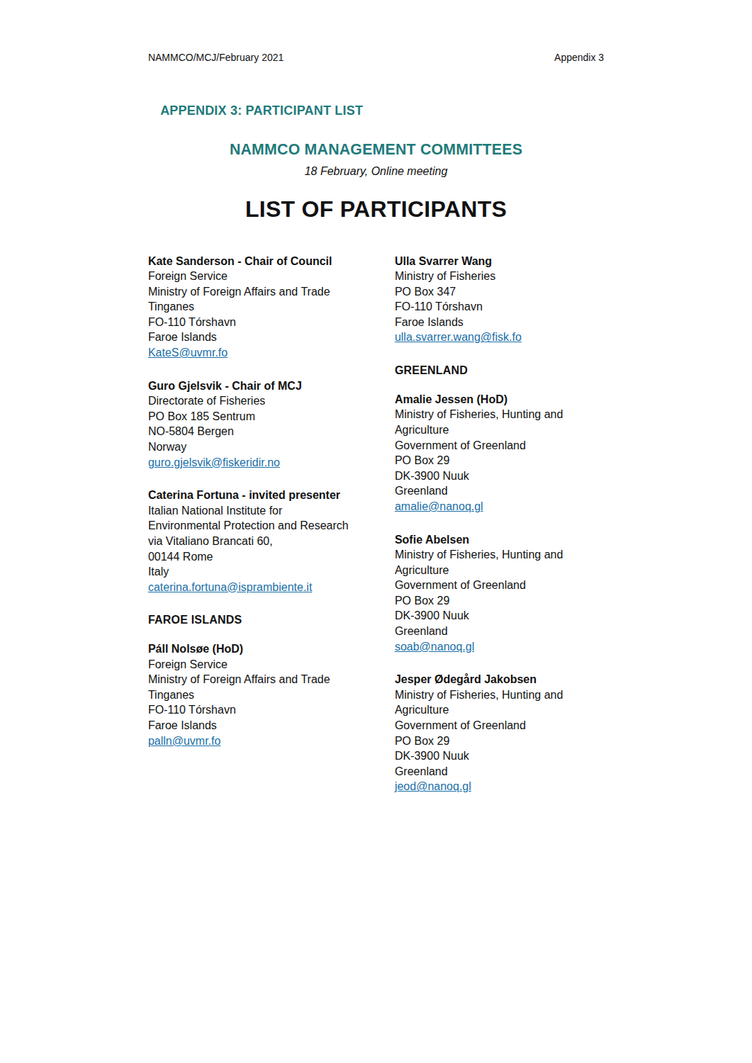NAMMCO/MCJ/February 2021
Appendix 3
Appendix 3: Participant List
NAMMCO Management Committees
18 February, Online meeting
LIST OF PARTICIPANTS
Kate Sanderson - Chair of Council
Foreign Service
Ministry of Foreign Affairs and Trade
Tinganes
FO-110 Tórshavn
Faroe Islands
KateS@uvmr.fo
Guro Gjelsvik - Chair of MCJ
Directorate of Fisheries
PO Box 185 Sentrum
NO-5804 Bergen
Norway
guro.gjelsvik@fiskeridir.no
Caterina Fortuna - invited presenter
Italian National Institute for
Environmental Protection and Research
via Vitaliano Brancati 60,
00144 Rome
Italy
caterina.fortuna@isprambiente.it
FAROE ISLANDS
Páll Nolsøe (HoD)
Foreign Service
Ministry of Foreign Affairs and Trade
Tinganes
FO-110 Tórshavn
Faroe Islands
palln@uvmr.fo
Ulla Svarrer Wang
Ministry of Fisheries
PO Box 347
FO-110 Tórshavn
Faroe Islands
ulla.svarrer.wang@fisk.fo
GREENLAND
Amalie Jessen (HoD)
Ministry of Fisheries, Hunting and
Agriculture
Government of Greenland
PO Box 29
DK-3900 Nuuk
Greenland
amalie@nanoq.gl
Sofie Abelsen
Ministry of Fisheries, Hunting and
Agriculture
Government of Greenland
PO Box 29
DK-3900 Nuuk
Greenland
soab@nanoq.gl
Jesper Ødegård Jakobsen
Ministry of Fisheries, Hunting and
Agriculture
Government of Greenland
PO Box 29
DK-3900 Nuuk
Greenland
jeod@nanoq.gl